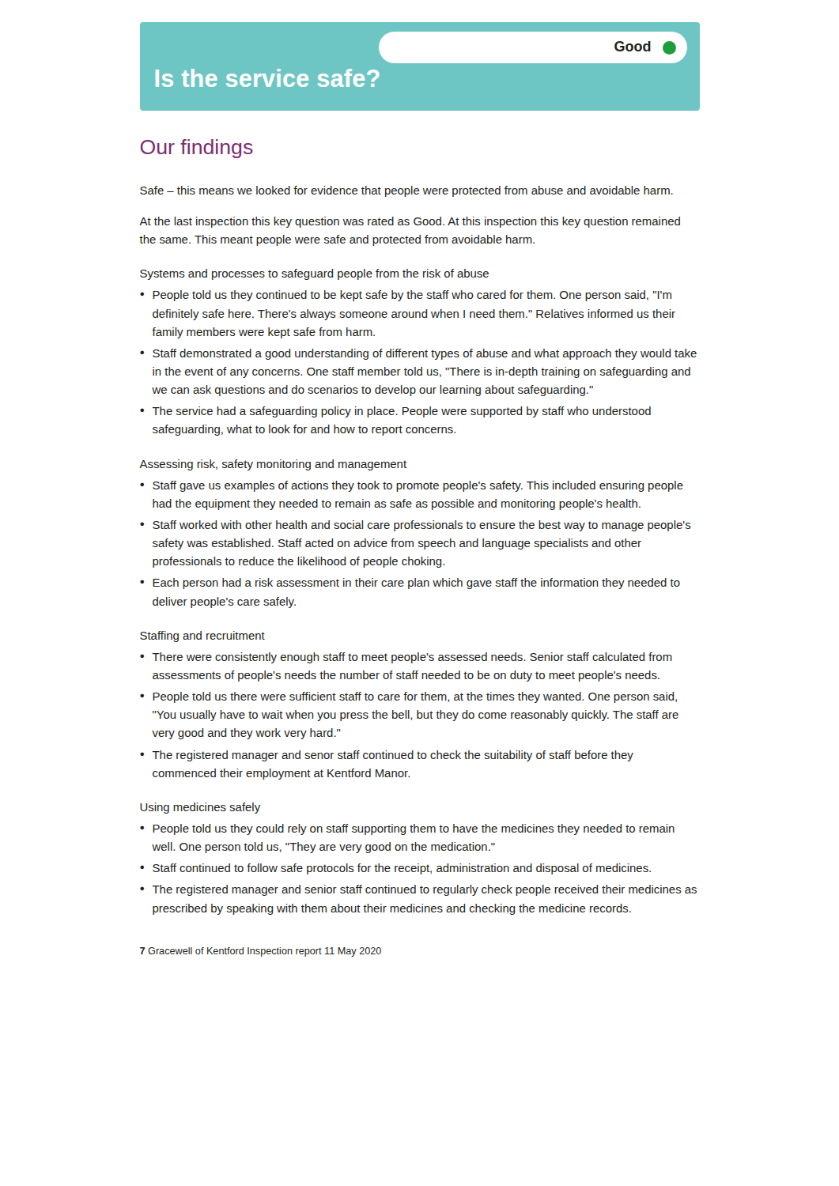Good
Is the service safe?
Our findings
Safe – this means we looked for evidence that people were protected from abuse and avoidable harm.
At the last inspection this key question was rated as Good. At this inspection this key question remained the same. This meant people were safe and protected from avoidable harm.
Systems and processes to safeguard people from the risk of abuse
People told us they continued to be kept safe by the staff who cared for them. One person said, "I'm definitely safe here. There's always someone around when I need them." Relatives informed us their family members were kept safe from harm.
Staff demonstrated a good understanding of different types of abuse and what approach they would take in the event of any concerns. One staff member told us, "There is in-depth training on safeguarding and we can ask questions and do scenarios to develop our learning about safeguarding."
The service had a safeguarding policy in place. People were supported by staff who understood safeguarding, what to look for and how to report concerns.
Assessing risk, safety monitoring and management
Staff gave us examples of actions they took to promote people's safety. This included ensuring people had the equipment they needed to remain as safe as possible and monitoring people's health.
Staff worked with other health and social care professionals to ensure the best way to manage people's safety was established. Staff acted on advice from speech and language specialists and other professionals to reduce the likelihood of people choking.
Each person had a risk assessment in their care plan which gave staff the information they needed to deliver people's care safely.
Staffing and recruitment
There were consistently enough staff to meet people's assessed needs. Senior staff calculated from assessments of people's needs the number of staff needed to be on duty to meet people's needs.
People told us there were sufficient staff to care for them, at the times they wanted. One person said, "You usually have to wait when you press the bell, but they do come reasonably quickly. The staff are very good and they work very hard."
The registered manager and senor staff continued to check the suitability of staff before they commenced their employment at Kentford Manor.
Using medicines safely
People told us they could rely on staff supporting them to have the medicines they needed to remain well. One person told us, "They are very good on the medication."
Staff continued to follow safe protocols for the receipt, administration and disposal of medicines.
The registered manager and senior staff continued to regularly check people received their medicines as prescribed by speaking with them about their medicines and checking the medicine records.
7 Gracewell of Kentford Inspection report 11 May 2020